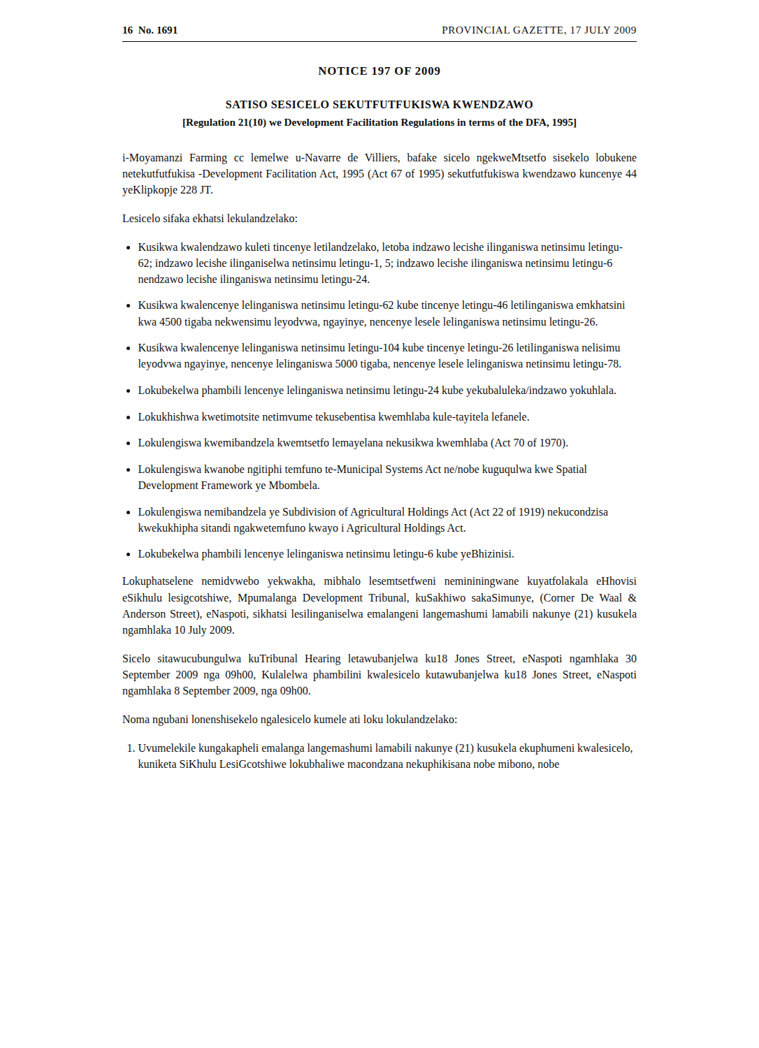16 No. 1691 PROVINCIAL GAZETTE, 17 JULY 2009
NOTICE 197 OF 2009
SATISO SESICELO SEKUTFUTFUKISWA KWENDZAWO
[Regulation 21(10) we Development Facilitation Regulations in terms of the DFA, 1995]
i-Moyamanzi Farming cc lemelwe u-Navarre de Villiers, bafake sicelo ngekweMtsetfo sisekelo lobukene netekutfutfukisa -Development Facilitation Act, 1995 (Act 67 of 1995) sekutfutfukiswa kwendzawo kuncenye 44 yeKlipkopje 228 JT.
Lesicelo sifaka ekhatsi lekulandzelako:
Kusikwa kwalendzawo kuleti tincenye letilandzelako, letoba indzawo lecishe ilinganiswa netinsimu letingu-62; indzawo lecishe ilinganiselwa netinsimu letingu-1, 5; indzawo lecishe ilinganiswa netinsimu letingu-6 nendzawo lecishe ilinganiswa netinsimu letingu-24.
Kusikwa kwalencenye lelinganiswa netinsimu letingu-62 kube tincenye letingu-46 letilinganiswa emkhatsini kwa 4500 tigaba nekwensimu leyodvwa, ngayinye, nencenye lesele lelinganiswa netinsimu letingu-26.
Kusikwa kwalencenye lelinganiswa netinsimu letingu-104 kube tincenye letingu-26 letilinganiswa nelisimu leyodvwa ngayinye, nencenye lelinganiswa 5000 tigaba, nencenye lesele lelinganiswa netinsimu letingu-78.
Lokubekelwa phambili lencenye lelinganiswa netinsimu letingu-24 kube yekubaluleka/indzawo yokuhlala.
Lokukhishwa kwetimotsite netimvume tekusebentisa kwemhlaba kule-tayitela lefanele.
Lokulengiswa kwemibandzela kwemtsetfo lemayelana nekusikwa kwemhlaba (Act 70 of 1970).
Lokulengiswa kwanobe ngitiphi temfuno te-Municipal Systems Act ne/nobe kuguqulwa kwe Spatial Development Framework ye Mbombela.
Lokulengiswa nemibandzela ye Subdivision of Agricultural Holdings Act (Act 22 of 1919) nekucondzisa kwekukhipha sitandi ngakwetemfuno kwayo i Agricultural Holdings Act.
Lokubekelwa phambili lencenye lelinganiswa netinsimu letingu-6 kube yeBhizinisi.
Lokuphatselene nemidvwebo yekwakha, mibhalo lesemtsetfweni nemininingwane kuyatfolakala eHhovisi eSikhulu lesigcotshiwe, Mpumalanga Development Tribunal, kuSakhiwo sakaSimunye, (Corner De Waal & Anderson Street), eNaspoti, sikhatsi lesilinganiselwa emalangeni langemashumi lamabili nakunye (21) kusukela ngamhlaka 10 July 2009.
Sicelo sitawucubungulwa kuTribunal Hearing letawubanjelwa ku18 Jones Street, eNaspoti ngamhlaka 30 September 2009 nga 09h00, Kulalelwa phambilini kwalesicelo kutawubanjelwa ku18 Jones Street, eNaspoti ngamhlaka 8 September 2009, nga 09h00.
Noma ngubani lonenshisekelo ngalesicelo kumele ati loku lokulandzelako:
Uvumelekile kungakapheli emalanga langemashumi lamabili nakunye (21) kusukela ekuphumeni kwalesicelo, kuniketa SiKhulu LesiGcotshiwe lokubhaliwe macondzana nekuphikisana nobe mibono, nobe